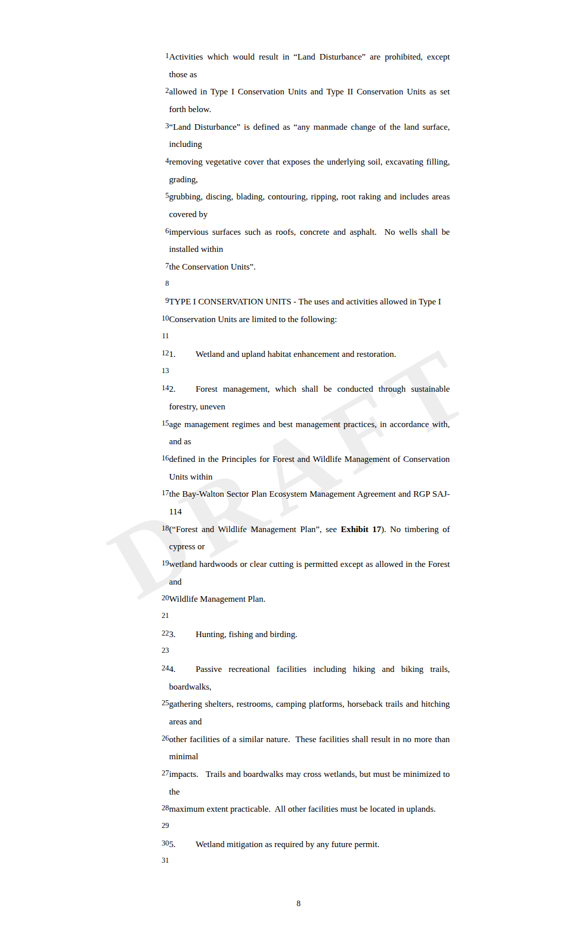DRAFT
| 1 | Activities which would result in “Land Disturbance” are prohibited, except those as |
| 2 | allowed in Type I Conservation Units and Type II Conservation Units as set forth below. |
| 3 | “Land Disturbance” is defined as “any manmade change of the land surface, including |
| 4 | removing vegetative cover that exposes the underlying soil, excavating filling, grading, |
| 5 | grubbing, discing, blading, contouring, ripping, root raking and includes areas covered by |
| 6 | impervious surfaces such as roofs, concrete and asphalt. No wells shall be installed within |
| 7 | the Conservation Units”. |
| 8 | |
| 9 | TYPE I CONSERVATION UNITS - The uses and activities allowed in Type I |
| 10 | Conservation Units are limited to the following: |
| 11 | |
| 12 | 1. Wetland and upland habitat enhancement and restoration. |
| 13 | |
| 14 | 2. Forest management, which shall be conducted through sustainable forestry, uneven |
| 15 | age management regimes and best management practices, in accordance with, and as |
| 16 | defined in the Principles for Forest and Wildlife Management of Conservation Units within |
| 17 | the Bay-Walton Sector Plan Ecosystem Management Agreement and RGP SAJ-114 |
| 18 | (“Forest and Wildlife Management Plan”, see Exhibit 17 ). No timbering of cypress or |
| 19 | wetland hardwoods or clear cutting is permitted except as allowed in the Forest and |
| 20 | Wildlife Management Plan. |
| 21 | |
| 22 | 3. Hunting, fishing and birding. |
| 23 | |
| 24 | 4. Passive recreational facilities including hiking and biking trails, boardwalks, |
| 25 | gathering shelters, restrooms, camping platforms, horseback trails and hitching areas and |
| 26 | other facilities of a similar nature. These facilities shall result in no more than minimal |
| 27 | impacts. Trails and boardwalks may cross wetlands, but must be minimized to the |
| 28 | maximum extent practicable. All other facilities must be located in uplands. |
| 29 | |
| 30 | 5. Wetland mitigation as required by any future permit. |
| 31 | |
8